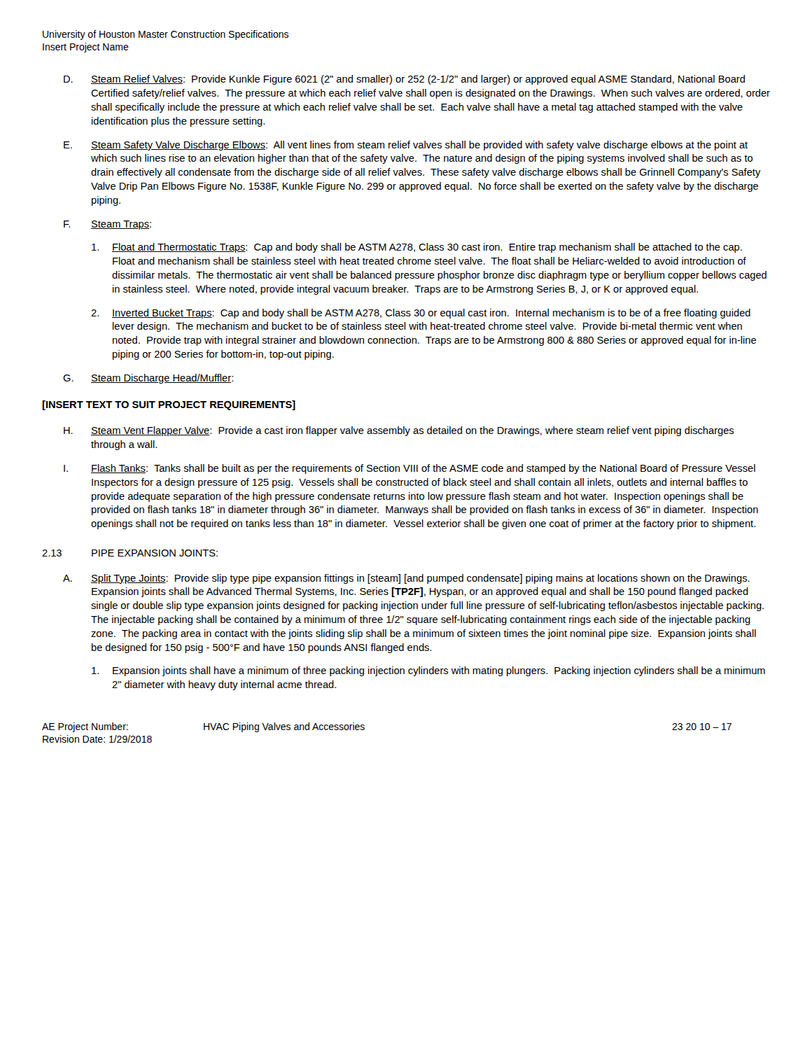University of Houston Master Construction Specifications
Insert Project Name
D.
Steam Relief Valves: Provide Kunkle Figure 6021 (2" and smaller) or 252 (2-1/2" and larger) or approved equal ASME Standard, National Board Certified safety/relief valves. The pressure at which each relief valve shall open is designated on the Drawings. When such valves are ordered, order shall specifically include the pressure at which each relief valve shall be set. Each valve shall have a metal tag attached stamped with the valve identification plus the pressure setting.
E.
Steam Safety Valve Discharge Elbows: All vent lines from steam relief valves shall be provided with safety valve discharge elbows at the point at which such lines rise to an elevation higher than that of the safety valve. The nature and design of the piping systems involved shall be such as to drain effectively all condensate from the discharge side of all relief valves. These safety valve discharge elbows shall be Grinnell Company's Safety Valve Drip Pan Elbows Figure No. 1538F, Kunkle Figure No. 299 or approved equal. No force shall be exerted on the safety valve by the discharge piping.
F.
Steam Traps:
1.
Float and Thermostatic Traps: Cap and body shall be ASTM A278, Class 30 cast iron. Entire trap mechanism shall be attached to the cap. Float and mechanism shall be stainless steel with heat treated chrome steel valve. The float shall be Heliarc-welded to avoid introduction of dissimilar metals. The thermostatic air vent shall be balanced pressure phosphor bronze disc diaphragm type or beryllium copper bellows caged in stainless steel. Where noted, provide integral vacuum breaker. Traps are to be Armstrong Series B, J, or K or approved equal.
2.
Inverted Bucket Traps: Cap and body shall be ASTM A278, Class 30 or equal cast iron. Internal mechanism is to be of a free floating guided lever design. The mechanism and bucket to be of stainless steel with heat-treated chrome steel valve. Provide bi-metal thermic vent when noted. Provide trap with integral strainer and blowdown connection. Traps are to be Armstrong 800 & 880 Series or approved equal for in-line piping or 200 Series for bottom-in, top-out piping.
G.
Steam Discharge Head/Muffler:
[INSERT TEXT TO SUIT PROJECT REQUIREMENTS]
H.
Steam Vent Flapper Valve: Provide a cast iron flapper valve assembly as detailed on the Drawings, where steam relief vent piping discharges through a wall.
I.
Flash Tanks: Tanks shall be built as per the requirements of Section VIII of the ASME code and stamped by the National Board of Pressure Vessel Inspectors for a design pressure of 125 psig. Vessels shall be constructed of black steel and shall contain all inlets, outlets and internal baffles to provide adequate separation of the high pressure condensate returns into low pressure flash steam and hot water. Inspection openings shall be provided on flash tanks 18" in diameter through 36" in diameter. Manways shall be provided on flash tanks in excess of 36" in diameter. Inspection openings shall not be required on tanks less than 18" in diameter. Vessel exterior shall be given one coat of primer at the factory prior to shipment.
2.13
PIPE EXPANSION JOINTS:
A.
Split Type Joints: Provide slip type pipe expansion fittings in [steam] [and pumped condensate] piping mains at locations shown on the Drawings. Expansion joints shall be Advanced Thermal Systems, Inc. Series [TP2F], Hyspan, or an approved equal and shall be 150 pound flanged packed single or double slip type expansion joints designed for packing injection under full line pressure of self-lubricating teflon/asbestos injectable packing. The injectable packing shall be contained by a minimum of three 1/2" square self-lubricating containment rings each side of the injectable packing zone. The packing area in contact with the joints sliding slip shall be a minimum of sixteen times the joint nominal pipe size. Expansion joints shall be designed for 150 psig - 500°F and have 150 pounds ANSI flanged ends.
1.
Expansion joints shall have a minimum of three packing injection cylinders with mating plungers. Packing injection cylinders shall be a minimum 2" diameter with heavy duty internal acme thread.
AE Project Number:
Revision Date: 1/29/2018
HVAC Piping Valves and Accessories
23 20 10 – 17